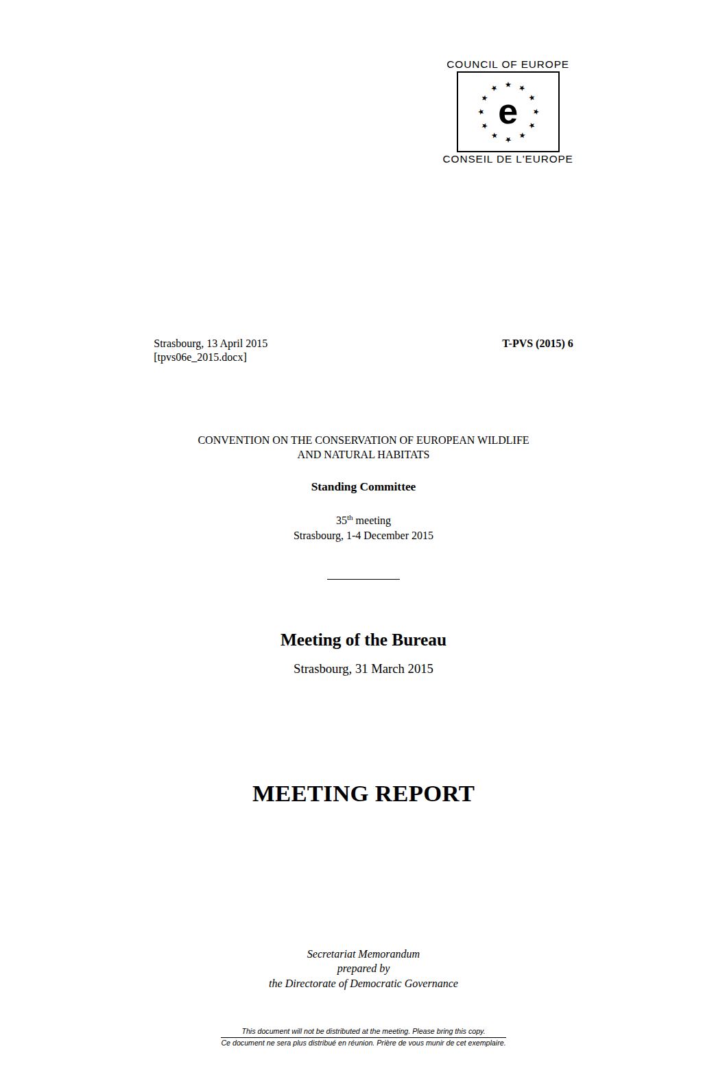COUNCIL OF EUROPE
e
CONSEIL DE L'EUROPE
Strasbourg, 13 April 2015
[tpvs06e_2015.docx]
T-PVS (2015) 6
Convention on the Conservation of European Wildlife
and Natural Habitats
Standing Committee
35th meeting
Strasbourg, 1-4 December 2015
Meeting of the Bureau
Strasbourg, 31 March 2015
MEETING REPORT
Secretariat Memorandum
prepared by
the Directorate of Democratic Governance
This document will not be distributed at the meeting. Please bring this copy.
Ce document ne sera plus distribué en réunion. Prière de vous munir de cet exemplaire.